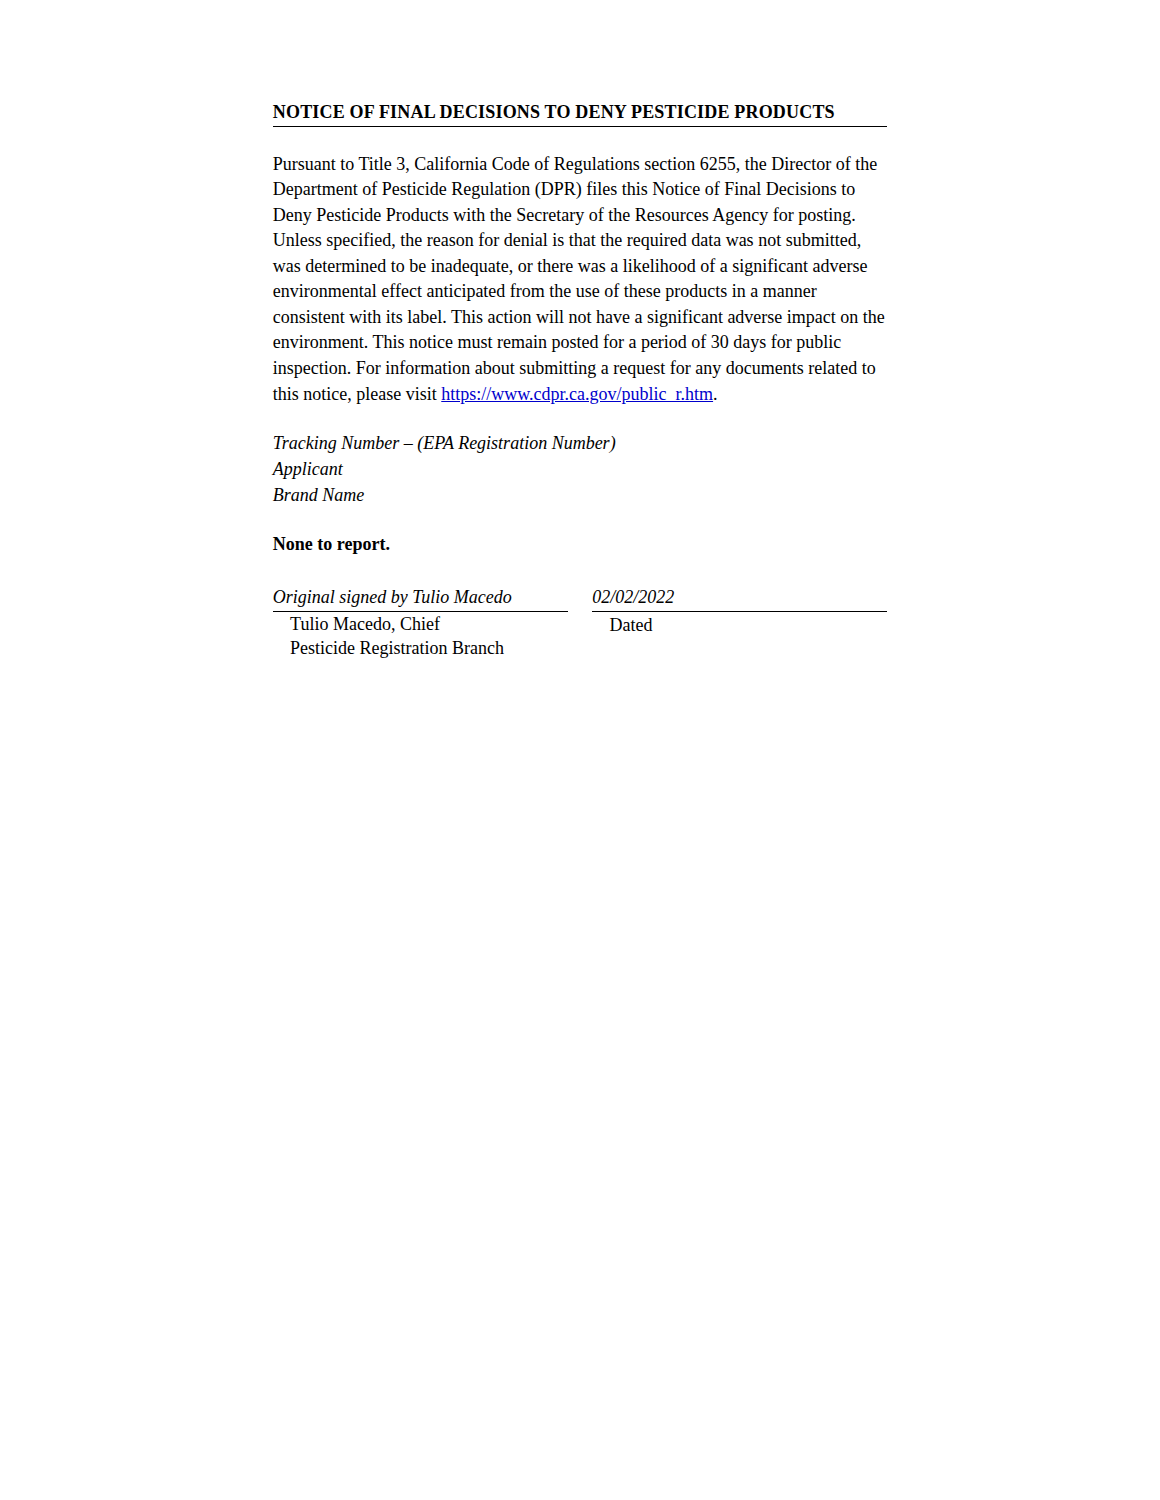NOTICE OF FINAL DECISIONS TO DENY PESTICIDE PRODUCTS
Pursuant to Title 3, California Code of Regulations section 6255, the Director of the Department of Pesticide Regulation (DPR) files this Notice of Final Decisions to Deny Pesticide Products with the Secretary of the Resources Agency for posting. Unless specified, the reason for denial is that the required data was not submitted, was determined to be inadequate, or there was a likelihood of a significant adverse environmental effect anticipated from the use of these products in a manner consistent with its label. This action will not have a significant adverse impact on the environment. This notice must remain posted for a period of 30 days for public inspection. For information about submitting a request for any documents related to this notice, please visit https://www.cdpr.ca.gov/public_r.htm.
Tracking Number – (EPA Registration Number)
Applicant
Brand Name
None to report.
| Original signed by Tulio Macedo Tulio Macedo, Chief Pesticide Registration Branch | | 02/02/2022 Dated |